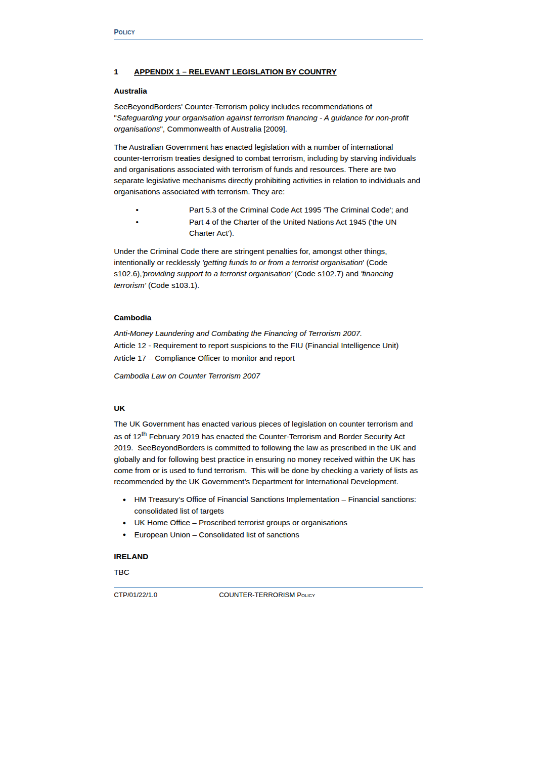Policy
1 APPENDIX 1 – RELEVANT LEGISLATION BY COUNTRY
Australia
SeeBeyondBorders' Counter-Terrorism policy includes recommendations of "Safeguarding your organisation against terrorism financing - A guidance for non-profit organisations", Commonwealth of Australia [2009].
The Australian Government has enacted legislation with a number of international counter-terrorism treaties designed to combat terrorism, including by starving individuals and organisations associated with terrorism of funds and resources. There are two separate legislative mechanisms directly prohibiting activities in relation to individuals and organisations associated with terrorism. They are:
Part 5.3 of the Criminal Code Act 1995 'The Criminal Code'; and
Part 4 of the Charter of the United Nations Act 1945 ('the UN Charter Act').
Under the Criminal Code there are stringent penalties for, amongst other things, intentionally or recklessly 'getting funds to or from a terrorist organisation' (Code s102.6),'providing support to a terrorist organisation' (Code s102.7) and 'financing terrorism' (Code s103.1).
Cambodia
Anti-Money Laundering and Combating the Financing of Terrorism 2007.
Article 12 - Requirement to report suspicions to the FIU (Financial Intelligence Unit)
Article 17 – Compliance Officer to monitor and report
Cambodia Law on Counter Terrorism 2007
UK
The UK Government has enacted various pieces of legislation on counter terrorism and as of 12th February 2019 has enacted the Counter-Terrorism and Border Security Act 2019. SeeBeyondBorders is committed to following the law as prescribed in the UK and globally and for following best practice in ensuring no money received within the UK has come from or is used to fund terrorism. This will be done by checking a variety of lists as recommended by the UK Government’s Department for International Development.
HM Treasury’s Office of Financial Sanctions Implementation – Financial sanctions:consolidated list of targets
UK Home Office – Proscribed terrorist groups or organisations
European Union – Consolidated list of sanctions
IRELAND
TBC
CTP/01/22/1.0
COUNTER-TERRORISM Policy